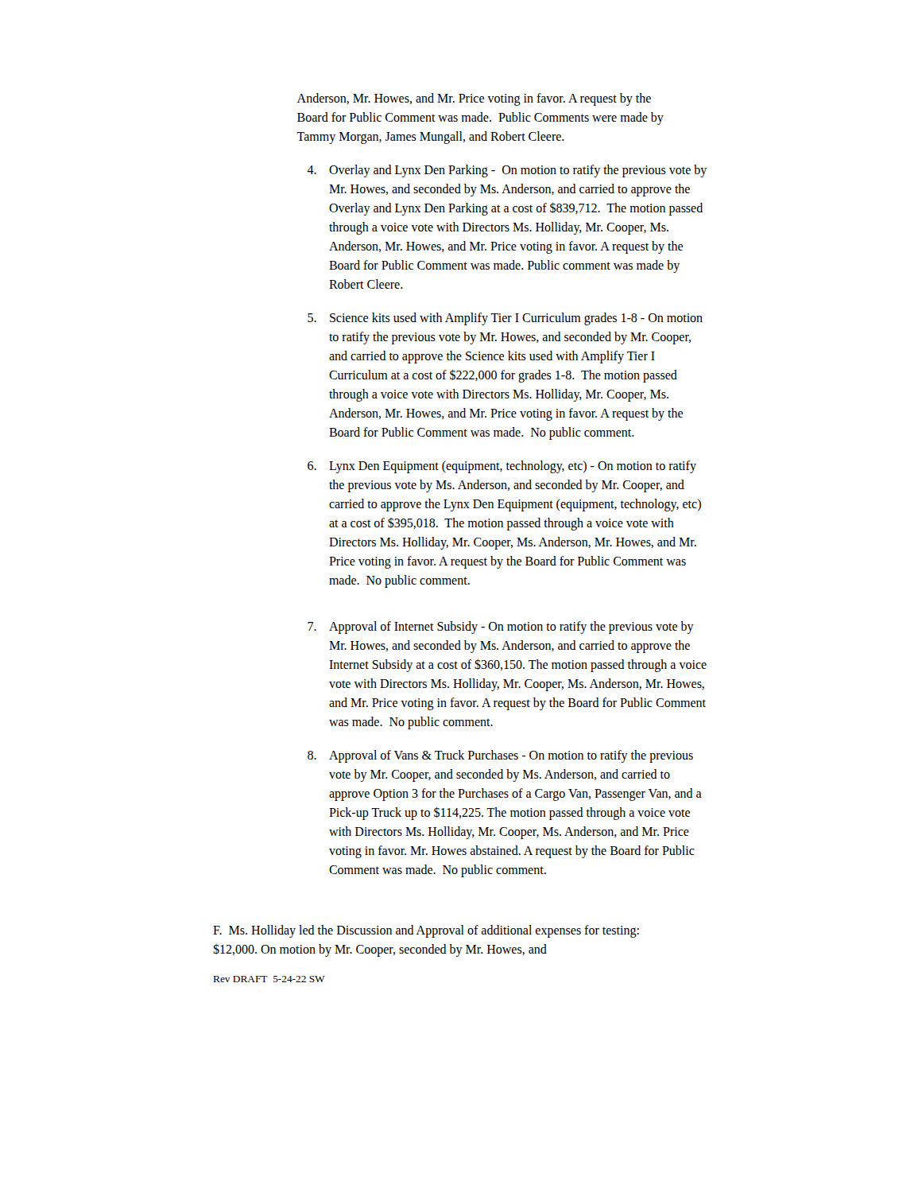Anderson, Mr. Howes, and Mr. Price voting in favor. A request by the Board for Public Comment was made. Public Comments were made by Tammy Morgan, James Mungall, and Robert Cleere.
Overlay and Lynx Den Parking - On motion to ratify the previous vote by Mr. Howes, and seconded by Ms. Anderson, and carried to approve the Overlay and Lynx Den Parking at a cost of $839,712. The motion passed through a voice vote with Directors Ms. Holliday, Mr. Cooper, Ms. Anderson, Mr. Howes, and Mr. Price voting in favor. A request by the Board for Public Comment was made. Public comment was made by Robert Cleere.
Science kits used with Amplify Tier I Curriculum grades 1-8 - On motion to ratify the previous vote by Mr. Howes, and seconded by Mr. Cooper, and carried to approve the Science kits used with Amplify Tier I Curriculum at a cost of $222,000 for grades 1-8. The motion passed through a voice vote with Directors Ms. Holliday, Mr. Cooper, Ms. Anderson, Mr. Howes, and Mr. Price voting in favor. A request by the Board for Public Comment was made. No public comment.
Lynx Den Equipment (equipment, technology, etc) - On motion to ratify the previous vote by Ms. Anderson, and seconded by Mr. Cooper, and carried to approve the Lynx Den Equipment (equipment, technology, etc) at a cost of $395,018. The motion passed through a voice vote with Directors Ms. Holliday, Mr. Cooper, Ms. Anderson, Mr. Howes, and Mr. Price voting in favor. A request by the Board for Public Comment was made. No public comment.
Approval of Internet Subsidy - On motion to ratify the previous vote by Mr. Howes, and seconded by Ms. Anderson, and carried to approve the Internet Subsidy at a cost of $360,150. The motion passed through a voice vote with Directors Ms. Holliday, Mr. Cooper, Ms. Anderson, Mr. Howes, and Mr. Price voting in favor. A request by the Board for Public Comment was made. No public comment.
Approval of Vans & Truck Purchases - On motion to ratify the previous vote by Mr. Cooper, and seconded by Ms. Anderson, and carried to approve Option 3 for the Purchases of a Cargo Van, Passenger Van, and a Pick-up Truck up to $114,225. The motion passed through a voice vote with Directors Ms. Holliday, Mr. Cooper, Ms. Anderson, and Mr. Price voting in favor. Mr. Howes abstained. A request by the Board for Public Comment was made. No public comment.
F. Ms. Holliday led the Discussion and Approval of additional expenses for testing: $12,000. On motion by Mr. Cooper, seconded by Mr. Howes, and
Rev DRAFT 5-24-22 SW